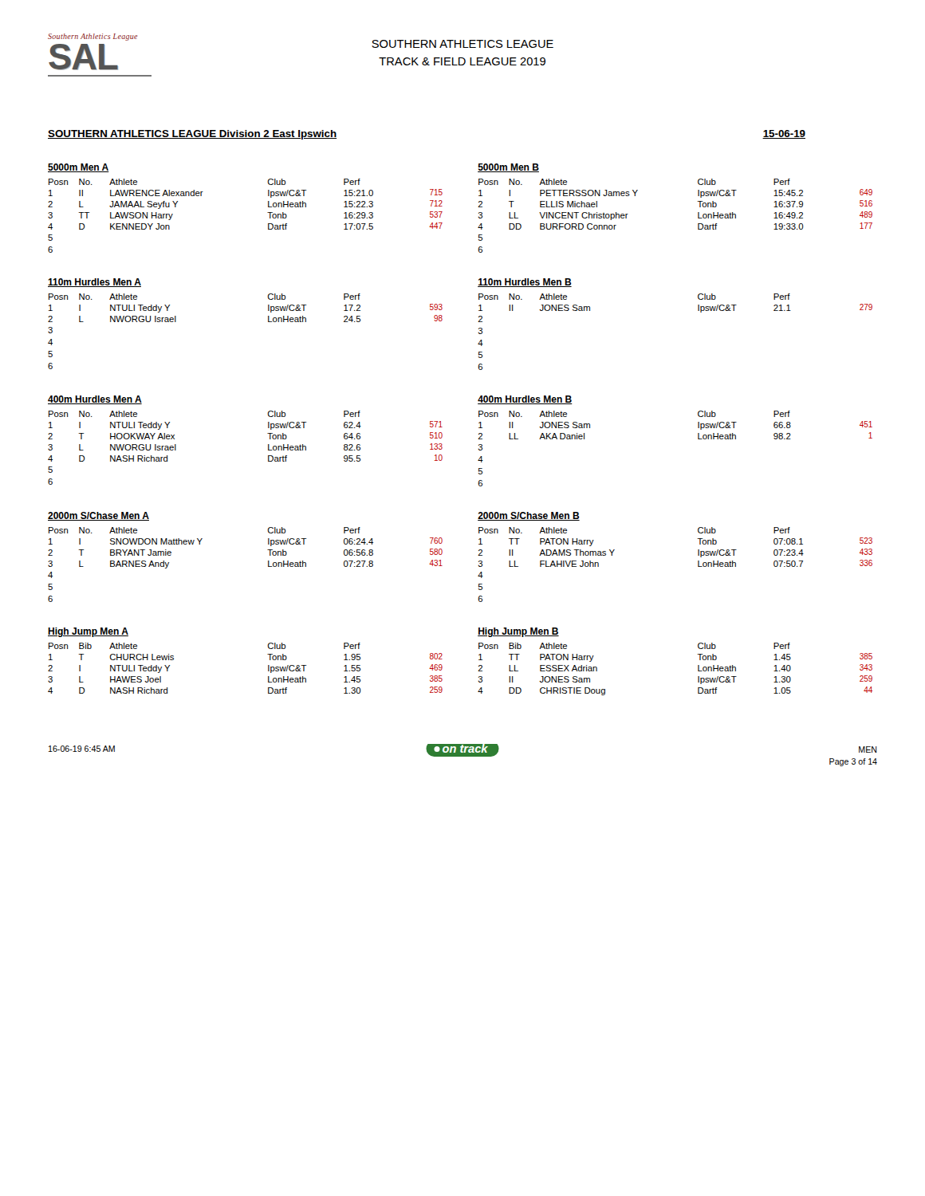Southern Athletics League
SAL
SOUTHERN ATHLETICS LEAGUE
TRACK & FIELD LEAGUE 2019
SOUTHERN ATHLETICS LEAGUE Division 2 East Ipswich 15-06-19
5000m Men A
| Posn | No. | Athlete | Club | Perf | |
| --- | --- | --- | --- | --- | --- |
| 1 | II | LAWRENCE Alexander | Ipsw/C&T | 15:21.0 | 715 |
| 2 | L | JAMAAL Seyfu Y | LonHeath | 15:22.3 | 712 |
| 3 | TT | LAWSON Harry | Tonb | 16:29.3 | 537 |
| 4 | D | KENNEDY Jon | Dartf | 17:07.5 | 447 |
| 5 | | | | | |
| 6 | | | | | |
5000m Men B
| Posn | No. | Athlete | Club | Perf | |
| --- | --- | --- | --- | --- | --- |
| 1 | I | PETTERSSON James Y | Ipsw/C&T | 15:45.2 | 649 |
| 2 | T | ELLIS Michael | Tonb | 16:37.9 | 516 |
| 3 | LL | VINCENT Christopher | LonHeath | 16:49.2 | 489 |
| 4 | DD | BURFORD Connor | Dartf | 19:33.0 | 177 |
| 5 | | | | | |
| 6 | | | | | |
110m Hurdles Men A
| Posn | No. | Athlete | Club | Perf | |
| --- | --- | --- | --- | --- | --- |
| 1 | I | NTULI Teddy Y | Ipsw/C&T | 17.2 | 593 |
| 2 | L | NWORGU Israel | LonHeath | 24.5 | 98 |
| 3 | | | | | |
| 4 | | | | | |
| 5 | | | | | |
| 6 | | | | | |
110m Hurdles Men B
| Posn | No. | Athlete | Club | Perf | |
| --- | --- | --- | --- | --- | --- |
| 1 | II | JONES Sam | Ipsw/C&T | 21.1 | 279 |
| 2 | | | | | |
| 3 | | | | | |
| 4 | | | | | |
| 5 | | | | | |
| 6 | | | | | |
400m Hurdles Men A
| Posn | No. | Athlete | Club | Perf | |
| --- | --- | --- | --- | --- | --- |
| 1 | I | NTULI Teddy Y | Ipsw/C&T | 62.4 | 571 |
| 2 | T | HOOKWAY Alex | Tonb | 64.6 | 510 |
| 3 | L | NWORGU Israel | LonHeath | 82.6 | 133 |
| 4 | D | NASH Richard | Dartf | 95.5 | 10 |
| 5 | | | | | |
| 6 | | | | | |
400m Hurdles Men B
| Posn | No. | Athlete | Club | Perf | |
| --- | --- | --- | --- | --- | --- |
| 1 | II | JONES Sam | Ipsw/C&T | 66.8 | 451 |
| 2 | LL | AKA Daniel | LonHeath | 98.2 | 1 |
| 3 | | | | | |
| 4 | | | | | |
| 5 | | | | | |
| 6 | | | | | |
2000m S/Chase Men A
| Posn | No. | Athlete | Club | Perf | |
| --- | --- | --- | --- | --- | --- |
| 1 | I | SNOWDON Matthew Y | Ipsw/C&T | 06:24.4 | 760 |
| 2 | T | BRYANT Jamie | Tonb | 06:56.8 | 580 |
| 3 | L | BARNES Andy | LonHeath | 07:27.8 | 431 |
| 4 | | | | | |
| 5 | | | | | |
| 6 | | | | | |
2000m S/Chase Men B
| Posn | No. | Athlete | Club | Perf | |
| --- | --- | --- | --- | --- | --- |
| 1 | TT | PATON Harry | Tonb | 07:08.1 | 523 |
| 2 | II | ADAMS Thomas Y | Ipsw/C&T | 07:23.4 | 433 |
| 3 | LL | FLAHIVE John | LonHeath | 07:50.7 | 336 |
| 4 | | | | | |
| 5 | | | | | |
| 6 | | | | | |
High Jump Men A
| Posn | Bib | Athlete | Club | Perf | |
| --- | --- | --- | --- | --- | --- |
| 1 | T | CHURCH Lewis | Tonb | 1.95 | 802 |
| 2 | I | NTULI Teddy Y | Ipsw/C&T | 1.55 | 469 |
| 3 | L | HAWES Joel | LonHeath | 1.45 | 385 |
| 4 | D | NASH Richard | Dartf | 1.30 | 259 |
High Jump Men B
| Posn | Bib | Athlete | Club | Perf | |
| --- | --- | --- | --- | --- | --- |
| 1 | TT | PATON Harry | Tonb | 1.45 | 385 |
| 2 | LL | ESSEX Adrian | LonHeath | 1.40 | 343 |
| 3 | II | JONES Sam | Ipsw/C&T | 1.30 | 259 |
| 4 | DD | CHRISTIE Doug | Dartf | 1.05 | 44 |
16-06-19 6:45 AM
on track
MEN
Page 3 of 14